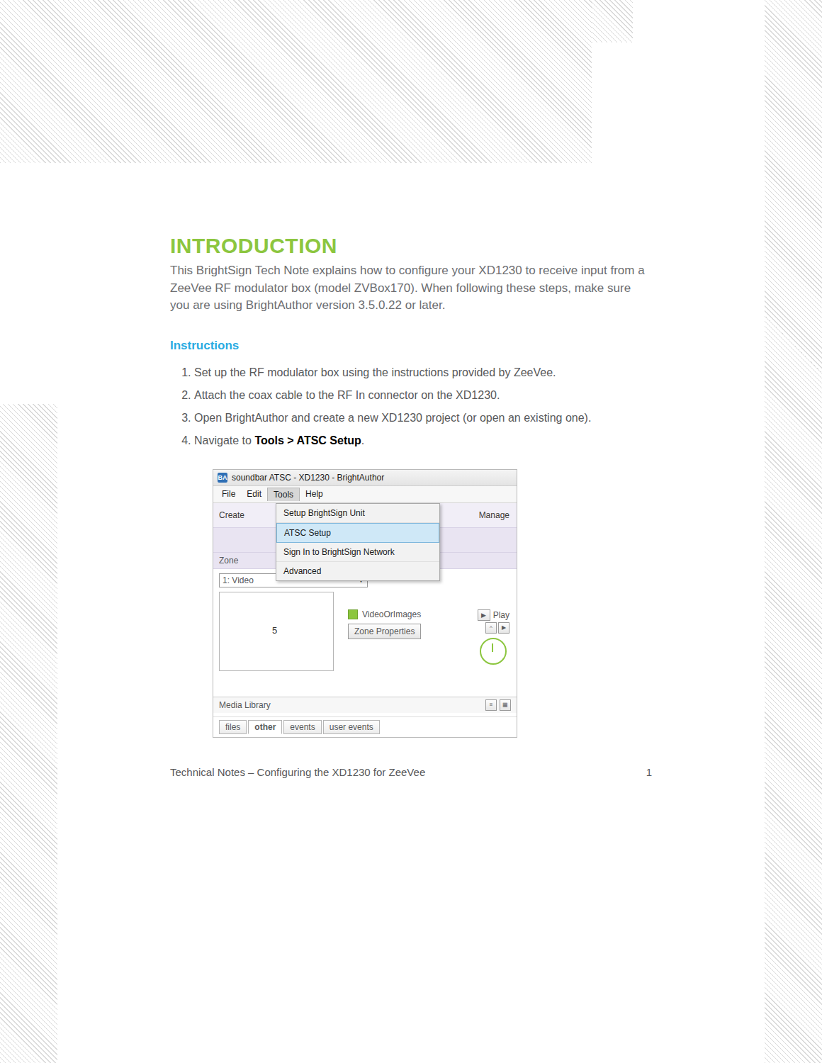INTRODUCTION
This BrightSign Tech Note explains how to configure your XD1230 to receive input from a ZeeVee RF modulator box (model ZVBox170). When following these steps, make sure you are using BrightAuthor version 3.5.0.22 or later.
Instructions
Set up the RF modulator box using the instructions provided by ZeeVee.
Attach the coax cable to the RF In connector on the XD1230.
Open BrightAuthor and create a new XD1230 project (or open an existing one).
Navigate to Tools > ATSC Setup.
BA soundbar ATSC - XD1230 - BrightAuthor
File Edit Tools Help
Create Manage
Zone
Setup BrightSign Unit
ATSC Setup
Sign In to BrightSign Network
Advanced
1: Video▼
5
VideoOrImages
Zone Properties
▶Play
^▶
Media Library ≡▦
files other events user events
Technical Notes – Configuring the XD1230 for ZeeVee 1